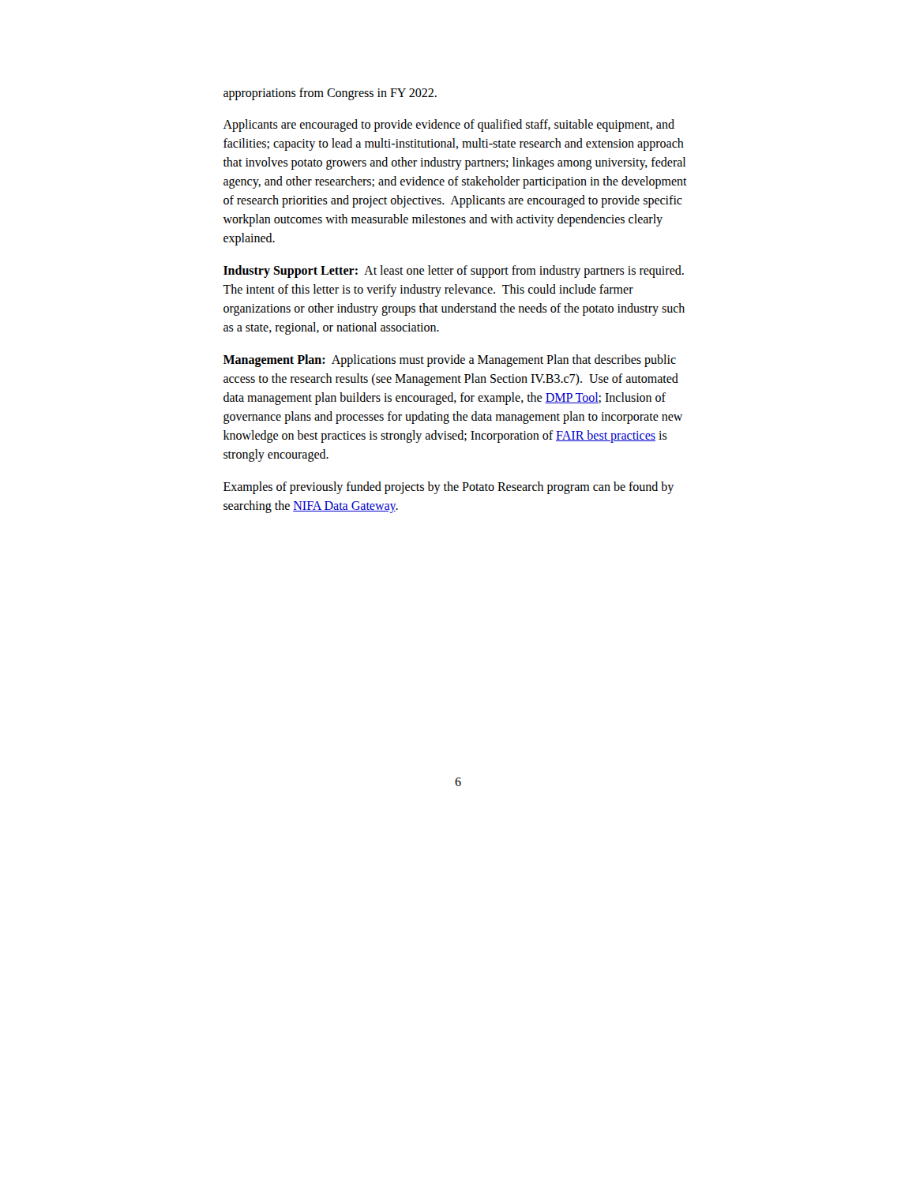appropriations from Congress in FY 2022.
Applicants are encouraged to provide evidence of qualified staff, suitable equipment, and facilities; capacity to lead a multi-institutional, multi-state research and extension approach that involves potato growers and other industry partners; linkages among university, federal agency, and other researchers; and evidence of stakeholder participation in the development of research priorities and project objectives. Applicants are encouraged to provide specific workplan outcomes with measurable milestones and with activity dependencies clearly explained.
Industry Support Letter: At least one letter of support from industry partners is required. The intent of this letter is to verify industry relevance. This could include farmer organizations or other industry groups that understand the needs of the potato industry such as a state, regional, or national association.
Management Plan: Applications must provide a Management Plan that describes public access to the research results (see Management Plan Section IV.B3.c7). Use of automated data management plan builders is encouraged, for example, the DMP Tool; Inclusion of governance plans and processes for updating the data management plan to incorporate new knowledge on best practices is strongly advised; Incorporation of FAIR best practices is strongly encouraged.
Examples of previously funded projects by the Potato Research program can be found by searching the NIFA Data Gateway.
6